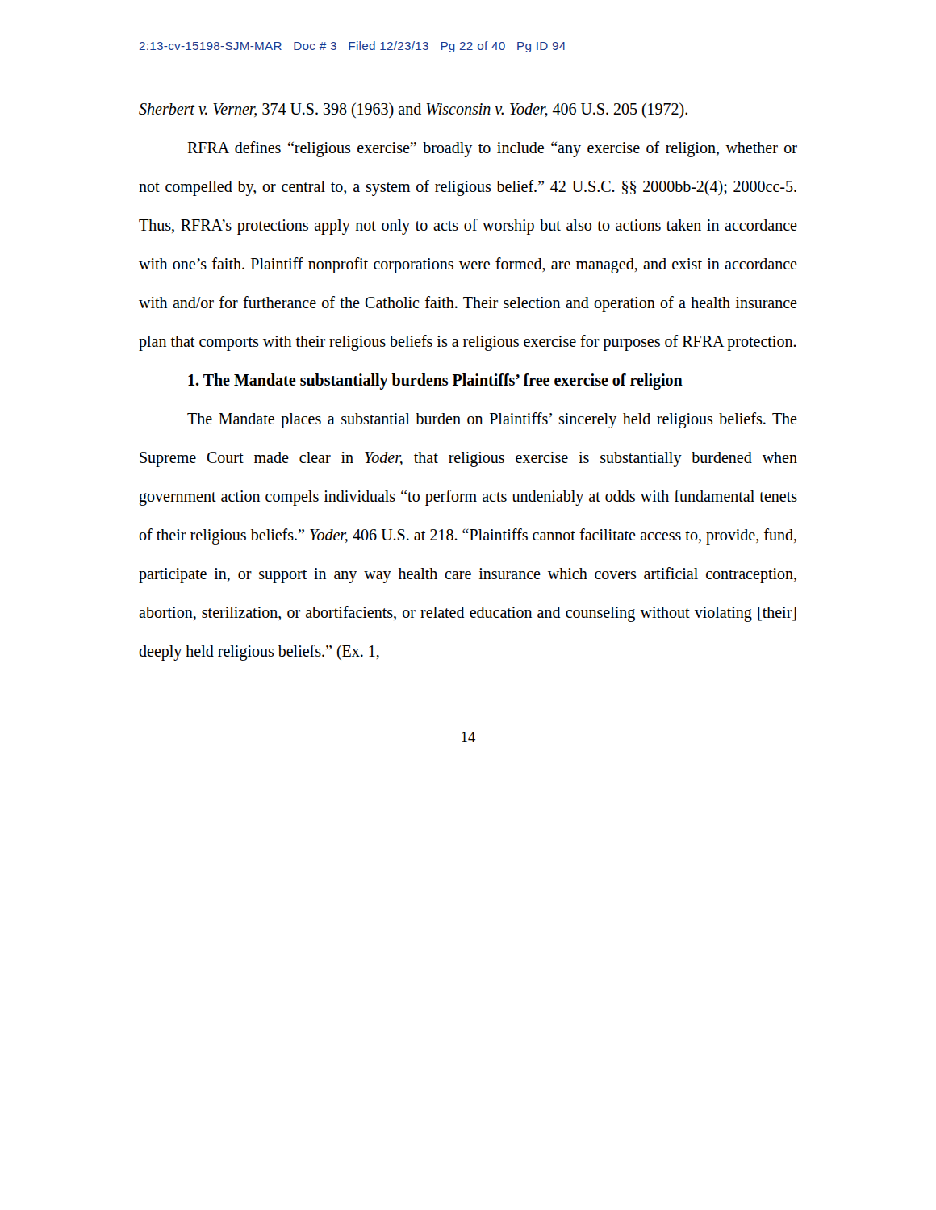2:13-cv-15198-SJM-MAR Doc # 3 Filed 12/23/13 Pg 22 of 40 Pg ID 94
Sherbert v. Verner, 374 U.S. 398 (1963) and Wisconsin v. Yoder, 406 U.S. 205 (1972).
RFRA defines “religious exercise” broadly to include “any exercise of religion, whether or not compelled by, or central to, a system of religious belief.” 42 U.S.C. §§ 2000bb-2(4); 2000cc-5. Thus, RFRA’s protections apply not only to acts of worship but also to actions taken in accordance with one’s faith. Plaintiff nonprofit corporations were formed, are managed, and exist in accordance with and/or for furtherance of the Catholic faith. Their selection and operation of a health insurance plan that comports with their religious beliefs is a religious exercise for purposes of RFRA protection.
1. The Mandate substantially burdens Plaintiffs’ free exercise of religion
The Mandate places a substantial burden on Plaintiffs’ sincerely held religious beliefs. The Supreme Court made clear in Yoder, that religious exercise is substantially burdened when government action compels individuals “to perform acts undeniably at odds with fundamental tenets of their religious beliefs.” Yoder, 406 U.S. at 218. “Plaintiffs cannot facilitate access to, provide, fund, participate in, or support in any way health care insurance which covers artificial contraception, abortion, sterilization, or abortifacients, or related education and counseling without violating [their] deeply held religious beliefs.” (Ex. 1,
14